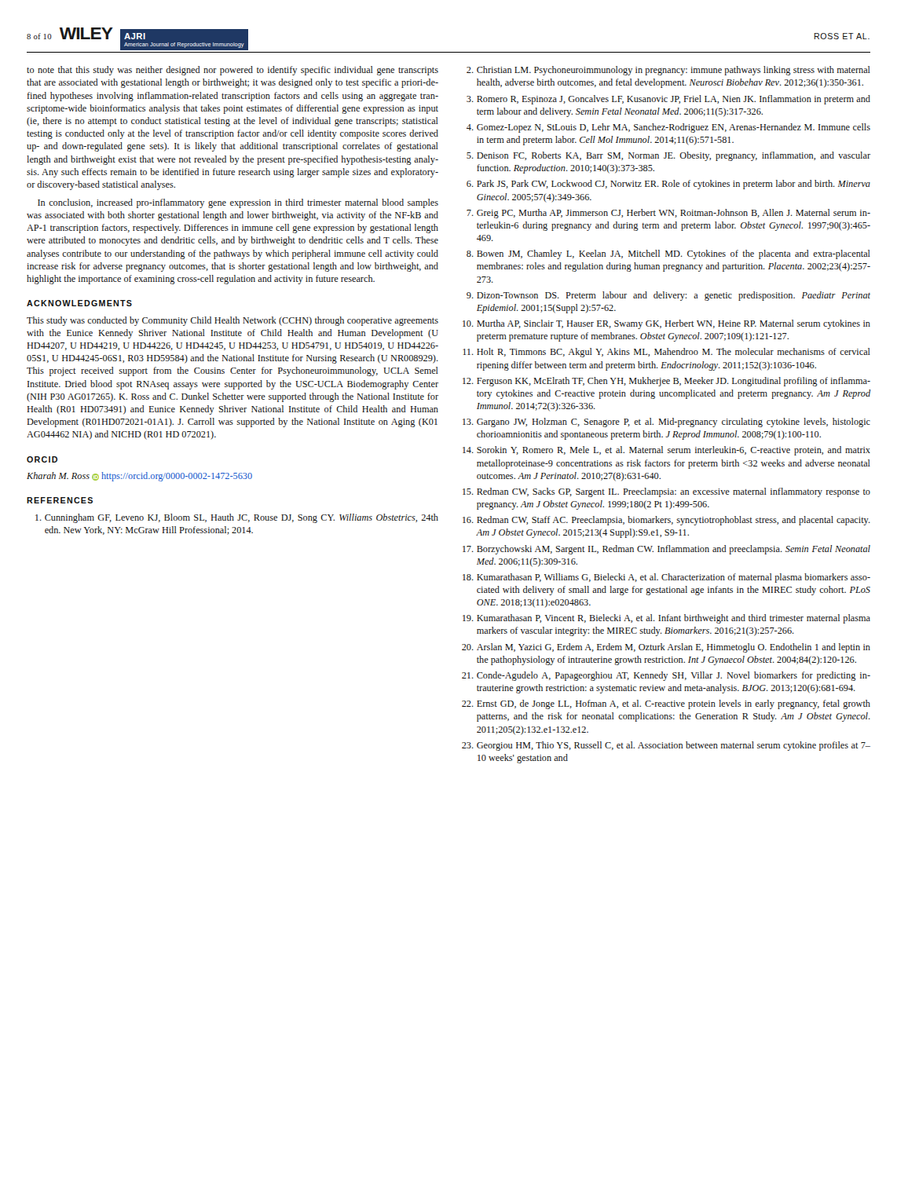8 of 10 WILEY AJRIAmerican Journal of Reproductive Immunology
Ross et al.
to note that this study was neither designed nor powered to identify specific individual gene transcripts that are associated with gestational length or birthweight; it was designed only to test specific a priori-defined hypotheses involving inflammation-related transcription factors and cells using an aggregate transcriptome-wide bioinformatics analysis that takes point estimates of differential gene expression as input (ie, there is no attempt to conduct statistical testing at the level of individual gene transcripts; statistical testing is conducted only at the level of transcription factor and/or cell identity composite scores derived up- and down-regulated gene sets). It is likely that additional transcriptional correlates of gestational length and birthweight exist that were not revealed by the present pre-specified hypothesis-testing analysis. Any such effects remain to be identified in future research using larger sample sizes and exploratory- or discovery-based statistical analyses.
In conclusion, increased pro-inflammatory gene expression in third trimester maternal blood samples was associated with both shorter gestational length and lower birthweight, via activity of the NF-kB and AP-1 transcription factors, respectively. Differences in immune cell gene expression by gestational length were attributed to monocytes and dendritic cells, and by birthweight to dendritic cells and T cells. These analyses contribute to our understanding of the pathways by which peripheral immune cell activity could increase risk for adverse pregnancy outcomes, that is shorter gestational length and low birthweight, and highlight the importance of examining cross-cell regulation and activity in future research.
Acknowledgments
This study was conducted by Community Child Health Network (CCHN) through cooperative agreements with the Eunice Kennedy Shriver National Institute of Child Health and Human Development (U HD44207, U HD44219, U HD44226, U HD44245, U HD44253, U HD54791, U HD54019, U HD44226-05S1, U HD44245-06S1, R03 HD59584) and the National Institute for Nursing Research (U NR008929). This project received support from the Cousins Center for Psychoneuroimmunology, UCLA Semel Institute. Dried blood spot RNAseq assays were supported by the USC-UCLA Biodemography Center (NIH P30 AG017265). K. Ross and C. Dunkel Schetter were supported through the National Institute for Health (R01 HD073491) and Eunice Kennedy Shriver National Institute of Child Health and Human Development (R01HD072021-01A1). J. Carroll was supported by the National Institute on Aging (K01 AG044462 NIA) and NICHD (R01 HD 072021).
ORCID
Kharah M. Ross https://orcid.org/0000-0002-1472-5630
References
Cunningham GF, Leveno KJ, Bloom SL, Hauth JC, Rouse DJ, Song CY. Williams Obstetrics, 24th edn. New York, NY: McGraw Hill Professional; 2014.
Christian LM. Psychoneuroimmunology in pregnancy: immune pathways linking stress with maternal health, adverse birth outcomes, and fetal development. Neurosci Biobehav Rev. 2012;36(1):350-361.
Romero R, Espinoza J, Goncalves LF, Kusanovic JP, Friel LA, Nien JK. Inflammation in preterm and term labour and delivery. Semin Fetal Neonatal Med. 2006;11(5):317-326.
Gomez-Lopez N, StLouis D, Lehr MA, Sanchez-Rodriguez EN, Arenas-Hernandez M. Immune cells in term and preterm labor. Cell Mol Immunol. 2014;11(6):571-581.
Denison FC, Roberts KA, Barr SM, Norman JE. Obesity, pregnancy, inflammation, and vascular function. Reproduction. 2010;140(3):373-385.
Park JS, Park CW, Lockwood CJ, Norwitz ER. Role of cytokines in preterm labor and birth. Minerva Ginecol. 2005;57(4):349-366.
Greig PC, Murtha AP, Jimmerson CJ, Herbert WN, Roitman-Johnson B, Allen J. Maternal serum interleukin-6 during pregnancy and during term and preterm labor. Obstet Gynecol. 1997;90(3):465-469.
Bowen JM, Chamley L, Keelan JA, Mitchell MD. Cytokines of the placenta and extra-placental membranes: roles and regulation during human pregnancy and parturition. Placenta. 2002;23(4):257-273.
Dizon-Townson DS. Preterm labour and delivery: a genetic predisposition. Paediatr Perinat Epidemiol. 2001;15(Suppl 2):57-62.
Murtha AP, Sinclair T, Hauser ER, Swamy GK, Herbert WN, Heine RP. Maternal serum cytokines in preterm premature rupture of membranes. Obstet Gynecol. 2007;109(1):121-127.
Holt R, Timmons BC, Akgul Y, Akins ML, Mahendroo M. The molecular mechanisms of cervical ripening differ between term and preterm birth. Endocrinology. 2011;152(3):1036-1046.
Ferguson KK, McElrath TF, Chen YH, Mukherjee B, Meeker JD. Longitudinal profiling of inflammatory cytokines and C-reactive protein during uncomplicated and preterm pregnancy. Am J Reprod Immunol. 2014;72(3):326-336.
Gargano JW, Holzman C, Senagore P, et al. Mid-pregnancy circulating cytokine levels, histologic chorioamnionitis and spontaneous preterm birth. J Reprod Immunol. 2008;79(1):100-110.
Sorokin Y, Romero R, Mele L, et al. Maternal serum interleukin-6, C-reactive protein, and matrix metalloproteinase-9 concentrations as risk factors for preterm birth <32 weeks and adverse neonatal outcomes. Am J Perinatol. 2010;27(8):631-640.
Redman CW, Sacks GP, Sargent IL. Preeclampsia: an excessive maternal inflammatory response to pregnancy. Am J Obstet Gynecol. 1999;180(2 Pt 1):499-506.
Redman CW, Staff AC. Preeclampsia, biomarkers, syncytiotrophoblast stress, and placental capacity. Am J Obstet Gynecol. 2015;213(4 Suppl):S9.e1, S9-11.
Borzychowski AM, Sargent IL, Redman CW. Inflammation and preeclampsia. Semin Fetal Neonatal Med. 2006;11(5):309-316.
Kumarathasan P, Williams G, Bielecki A, et al. Characterization of maternal plasma biomarkers associated with delivery of small and large for gestational age infants in the MIREC study cohort. PLoS ONE. 2018;13(11):e0204863.
Kumarathasan P, Vincent R, Bielecki A, et al. Infant birthweight and third trimester maternal plasma markers of vascular integrity: the MIREC study. Biomarkers. 2016;21(3):257-266.
Arslan M, Yazici G, Erdem A, Erdem M, Ozturk Arslan E, Himmetoglu O. Endothelin 1 and leptin in the pathophysiology of intrauterine growth restriction. Int J Gynaecol Obstet. 2004;84(2):120-126.
Conde-Agudelo A, Papageorghiou AT, Kennedy SH, Villar J. Novel biomarkers for predicting intrauterine growth restriction: a systematic review and meta-analysis. BJOG. 2013;120(6):681-694.
Ernst GD, de Jonge LL, Hofman A, et al. C-reactive protein levels in early pregnancy, fetal growth patterns, and the risk for neonatal complications: the Generation R Study. Am J Obstet Gynecol. 2011;205(2):132.e1-132.e12.
Georgiou HM, Thio YS, Russell C, et al. Association between maternal serum cytokine profiles at 7–10 weeks' gestation and